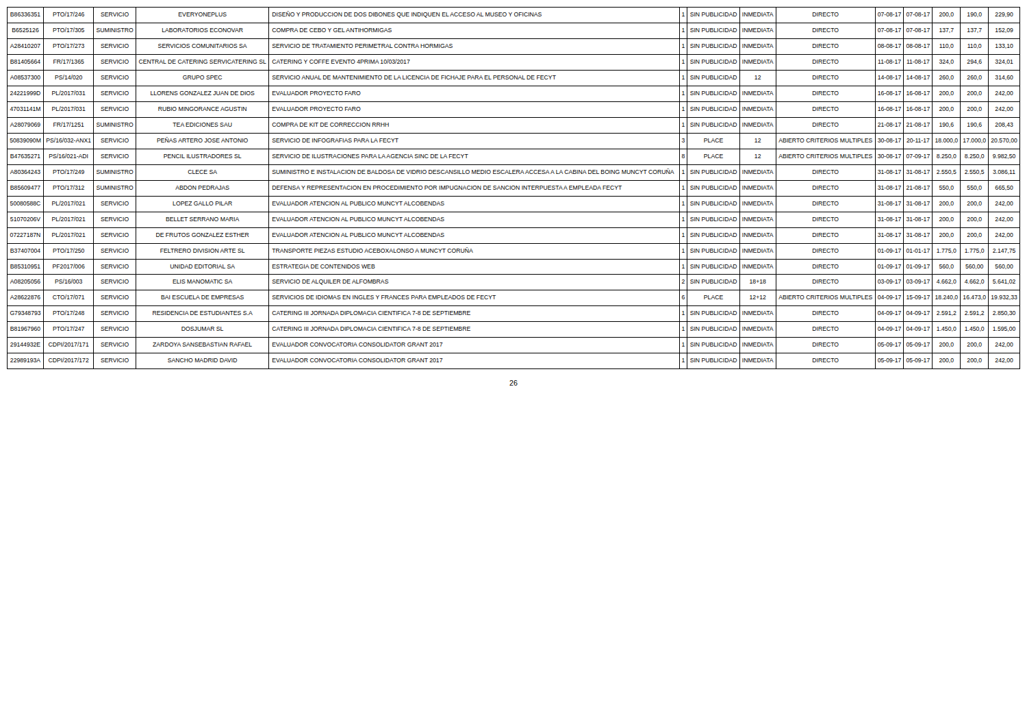| B86336351 | PTO/17/246 | SERVICIO | EVERYONEPLUS | DISEÑO Y PRODUCCION DE DOS DIBONES QUE INDIQUEN EL ACCESO AL MUSEO Y OFICINAS | 1 | SIN PUBLICIDAD | INMEDIATA | DIRECTO | 07-08-17 | 07-08-17 | 200,0 | 190,0 | 229,90 |
| B6525126 | PTO/17/305 | SUMINISTRO | LABORATORIOS ECONOVAR | COMPRA DE CEBO Y GEL ANTIHORMIGAS | 1 | SIN PUBLICIDAD | INMEDIATA | DIRECTO | 07-08-17 | 07-08-17 | 137,7 | 137,7 | 152,09 |
| A28410207 | PTO/17/273 | SERVICIO | SERVICIOS COMUNITARIOS SA | SERVICIO DE TRATAMIENTO PERIMETRAL CONTRA HORMIGAS | 1 | SIN PUBLICIDAD | INMEDIATA | DIRECTO | 08-08-17 | 08-08-17 | 110,0 | 110,0 | 133,10 |
| B81405664 | FR/17/1365 | SERVICIO | CENTRAL DE CATERING SERVICATERING SL | CATERING Y COFFE EVENTO 4PRIMA 10/03/2017 | 1 | SIN PUBLICIDAD | INMEDIATA | DIRECTO | 11-08-17 | 11-08-17 | 324,0 | 294,6 | 324,01 |
| A08537300 | PS/14/020 | SERVICIO | GRUPO SPEC | SERVICIO ANUAL DE MANTENIMIENTO DE LA LICENCIA DE FICHAJE PARA EL PERSONAL DE FECYT | 1 | SIN PUBLICIDAD | 12 | DIRECTO | 14-08-17 | 14-08-17 | 260,0 | 260,0 | 314,60 |
| 24221999D | PL/2017/031 | SERVICIO | LLORENS GONZALEZ JUAN DE DIOS | EVALUADOR PROYECTO FARO | 1 | SIN PUBLICIDAD | INMEDIATA | DIRECTO | 16-08-17 | 16-08-17 | 200,0 | 200,0 | 242,00 |
| 47031141M | PL/2017/031 | SERVICIO | RUBIO MINGORANCE AGUSTIN | EVALUADOR PROYECTO FARO | 1 | SIN PUBLICIDAD | INMEDIATA | DIRECTO | 16-08-17 | 16-08-17 | 200,0 | 200,0 | 242,00 |
| A28079069 | FR/17/1251 | SUMINISTRO | TEA EDICIONES SAU | COMPRA DE KIT DE CORRECCION RRHH | 1 | SIN PUBLICIDAD | INMEDIATA | DIRECTO | 21-08-17 | 21-08-17 | 190,6 | 190,6 | 208,43 |
| 50839090M | PS/16/032-ANX1 | SERVICIO | PEÑAS ARTERO JOSE ANTONIO | SERVICIO DE INFOGRAFIAS PARA LA FECYT | 3 | PLACE | 12 | ABIERTO CRITERIOS MULTIPLES | 30-08-17 | 20-11-17 | 18.000,0 | 17.000,0 | 20.570,00 |
| B47635271 | PS/16/021-ADI | SERVICIO | PENCIL ILUSTRADORES SL | SERVICIO DE ILUSTRACIONES PARA LA AGENCIA SINC DE LA FECYT | 8 | PLACE | 12 | ABIERTO CRITERIOS MULTIPLES | 30-08-17 | 07-09-17 | 8.250,0 | 8.250,0 | 9.982,50 |
| A80364243 | PTO/17/249 | SUMINISTRO | CLECE SA | SUMINISTRO E INSTALACION DE BALDOSA DE VIDRIO DESCANSILLO MEDIO ESCALERA ACCESA A LA CABINA DEL BOING MUNCYT CORUÑA | 1 | SIN PUBLICIDAD | INMEDIATA | DIRECTO | 31-08-17 | 31-08-17 | 2.550,5 | 2.550,5 | 3.086,11 |
| B85609477 | PTO/17/312 | SUMINISTRO | ABDON PEDRAJAS | DEFENSA Y REPRESENTACION EN PROCEDIMIENTO POR IMPUGNACION DE SANCION INTERPUESTA A EMPLEADA FECYT | 1 | SIN PUBLICIDAD | INMEDIATA | DIRECTO | 31-08-17 | 21-08-17 | 550,0 | 550,0 | 665,50 |
| 50080588C | PL/2017/021 | SERVICIO | LOPEZ GALLO PILAR | EVALUADOR ATENCION AL PUBLICO MUNCYT ALCOBENDAS | 1 | SIN PUBLICIDAD | INMEDIATA | DIRECTO | 31-08-17 | 31-08-17 | 200,0 | 200,0 | 242,00 |
| 51070206V | PL/2017/021 | SERVICIO | BELLET SERRANO MARIA | EVALUADOR ATENCION AL PUBLICO MUNCYT ALCOBENDAS | 1 | SIN PUBLICIDAD | INMEDIATA | DIRECTO | 31-08-17 | 31-08-17 | 200,0 | 200,0 | 242,00 |
| 07227187N | PL/2017/021 | SERVICIO | DE FRUTOS GONZALEZ ESTHER | EVALUADOR ATENCION AL PUBLICO MUNCYT ALCOBENDAS | 1 | SIN PUBLICIDAD | INMEDIATA | DIRECTO | 31-08-17 | 31-08-17 | 200,0 | 200,0 | 242,00 |
| B37407004 | PTO/17/250 | SERVICIO | FELTRERO DIVISION ARTE SL | TRANSPORTE PIEZAS ESTUDIO ACEBOXALONSO A MUNCYT CORUÑA | 1 | SIN PUBLICIDAD | INMEDIATA | DIRECTO | 01-09-17 | 01-01-17 | 1.775,0 | 1.775,0 | 2.147,75 |
| B85310951 | PF2017/006 | SERVICIO | UNIDAD EDITORIAL SA | ESTRATEGIA DE CONTENIDOS WEB | 1 | SIN PUBLICIDAD | INMEDIATA | DIRECTO | 01-09-17 | 01-09-17 | 560,0 | 560,00 | 560,00 |
| A08205056 | PS/16/003 | SERVICIO | ELIS MANOMATIC SA | SERVICIO DE ALQUILER DE ALFOMBRAS | 2 | SIN PUBLICIDAD | 18+18 | DIRECTO | 03-09-17 | 03-09-17 | 4.662,0 | 4.662,0 | 5.641,02 |
| A28622876 | CTO/17/071 | SERVICIO | BAI ESCUELA DE EMPRESAS | SERVICIOS DE IDIOMAS EN INGLES Y FRANCES PARA EMPLEADOS DE FECYT | 6 | PLACE | 12+12 | ABIERTO CRITERIOS MULTIPLES | 04-09-17 | 15-09-17 | 18.240,0 | 16.473,0 | 19.932,33 |
| G79348793 | PTO/17/248 | SERVICIO | RESIDENCIA DE ESTUDIANTES S.A | CATERING III JORNADA DIPLOMACIA CIENTIFICA 7-8 DE SEPTIEMBRE | 1 | SIN PUBLICIDAD | INMEDIATA | DIRECTO | 04-09-17 | 04-09-17 | 2.591,2 | 2.591,2 | 2.850,30 |
| B81967960 | PTO/17/247 | SERVICIO | DOSJUMAR SL | CATERING III JORNADA DIPLOMACIA CIENTIFICA 7-8 DE SEPTIEMBRE | 1 | SIN PUBLICIDAD | INMEDIATA | DIRECTO | 04-09-17 | 04-09-17 | 1.450,0 | 1.450,0 | 1.595,00 |
| 29144932E | CDPI/2017/171 | SERVICIO | ZARDOYA SANSEBASTIAN RAFAEL | EVALUADOR CONVOCATORIA CONSOLIDATOR GRANT 2017 | 1 | SIN PUBLICIDAD | INMEDIATA | DIRECTO | 05-09-17 | 05-09-17 | 200,0 | 200,0 | 242,00 |
| 22989193A | CDPI/2017/172 | SERVICIO | SANCHO MADRID DAVID | EVALUADOR CONVOCATORIA CONSOLIDATOR GRANT 2017 | 1 | SIN PUBLICIDAD | INMEDIATA | DIRECTO | 05-09-17 | 05-09-17 | 200,0 | 200,0 | 242,00 |
26